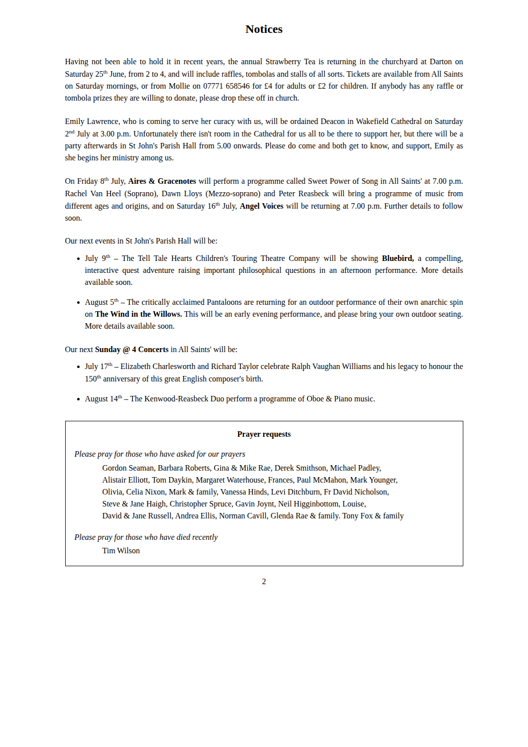Notices
Having not been able to hold it in recent years, the annual Strawberry Tea is returning in the churchyard at Darton on Saturday 25th June, from 2 to 4, and will include raffles, tombolas and stalls of all sorts. Tickets are available from All Saints on Saturday mornings, or from Mollie on 07771 658546 for £4 for adults or £2 for children. If anybody has any raffle or tombola prizes they are willing to donate, please drop these off in church.
Emily Lawrence, who is coming to serve her curacy with us, will be ordained Deacon in Wakefield Cathedral on Saturday 2nd July at 3.00 p.m. Unfortunately there isn't room in the Cathedral for us all to be there to support her, but there will be a party afterwards in St John's Parish Hall from 5.00 onwards. Please do come and both get to know, and support, Emily as she begins her ministry among us.
On Friday 8th July, Aires & Gracenotes will perform a programme called Sweet Power of Song in All Saints' at 7.00 p.m. Rachel Van Heel (Soprano), Dawn Lloys (Mezzo-soprano) and Peter Reasbeck will bring a programme of music from different ages and origins, and on Saturday 16th July, Angel Voices will be returning at 7.00 p.m. Further details to follow soon.
Our next events in St John's Parish Hall will be:
July 9th – The Tell Tale Hearts Children's Touring Theatre Company will be showing Bluebird, a compelling, interactive quest adventure raising important philosophical questions in an afternoon performance. More details available soon.
August 5th – The critically acclaimed Pantaloons are returning for an outdoor performance of their own anarchic spin on The Wind in the Willows. This will be an early evening performance, and please bring your own outdoor seating. More details available soon.
Our next Sunday @ 4 Concerts in All Saints' will be:
July 17th – Elizabeth Charlesworth and Richard Taylor celebrate Ralph Vaughan Williams and his legacy to honour the 150th anniversary of this great English composer's birth.
August 14th – The Kenwood-Reasbeck Duo perform a programme of Oboe & Piano music.
Prayer requests
Please pray for those who have asked for our prayers
Gordon Seaman, Barbara Roberts, Gina & Mike Rae, Derek Smithson, Michael Padley,
Alistair Elliott, Tom Daykin, Margaret Waterhouse, Frances, Paul McMahon, Mark Younger,
Olivia, Celia Nixon, Mark & family, Vanessa Hinds, Levi Ditchburn, Fr David Nicholson,
Steve & Jane Haigh, Christopher Spruce, Gavin Joynt, Neil Higginbottom, Louise,
David & Jane Russell, Andrea Ellis, Norman Cavill, Glenda Rae & family. Tony Fox & family
Please pray for those who have died recently
Tim Wilson
2